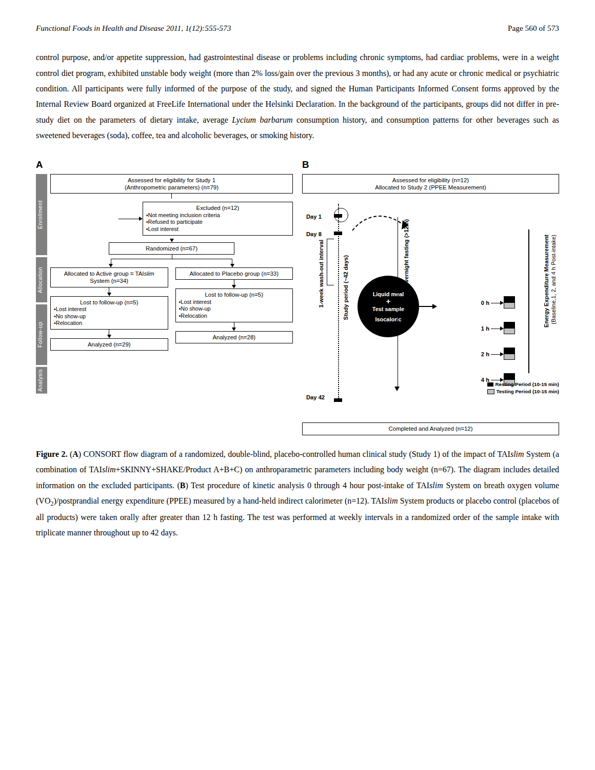Functional Foods in Health and Disease 2011, 1(12):555-573
Page 560 of 573
control purpose, and/or appetite suppression, had gastrointestinal disease or problems including chronic symptoms, had cardiac problems, were in a weight control diet program, exhibited unstable body weight (more than 2% loss/gain over the previous 3 months), or had any acute or chronic medical or psychiatric condition. All participants were fully informed of the purpose of the study, and signed the Human Participants Informed Consent forms approved by the Internal Review Board organized at FreeLife International under the Helsinki Declaration. In the background of the participants, groups did not differ in pre-study diet on the parameters of dietary intake, average Lycium barbarum consumption history, and consumption patterns for other beverages such as sweetened beverages (soda), coffee, tea and alcoholic beverages, or smoking history.
A
Enrollment
Allocation
Follow-up
Analysis
Assessed for eligibility for Study 1
(Anthropometric parameters) (n=79)
Excluded (n=12)
Not meeting inclusion criteria
Refused to participate
Lost interest
Randomized (n=67)
Allocated to Active group = TAIslim System (n=34)
Lost to follow-up (n=5)
Lost interest
No show-up
Relocation
Analyzed (n=29)
Allocated to Placebo group (n=33)
Lost to follow-up (n=5)
Lost interest
No show-up
Relocation
Analyzed (n=28)
B
Assessed for eligibility (n=12)
Allocated to Study 2 (PPEE Measurement)
Day 1
Day 8
1-week wash-out interval
Study period (~42 days)
Day 42
Liquid meal
+
Test sample
Isocaloric
Overnight fasting (>12 h)
Energy Expenditure Measurement
(Baseline,1, 2, and 4 h Post-intake)
0 h
1 h
2 h
4 h
Resting Period (10-15 min)
Testing Period (10-15 min)
Completed and Analyzed (n=12)
Figure 2. (A) CONSORT flow diagram of a randomized, double-blind, placebo-controlled human clinical study (Study 1) of the impact of TAIslim System (a combination of TAIslim+SKINNY+SHAKE/Product A+B+C) on anthroparametric parameters including body weight (n=67). The diagram includes detailed information on the excluded participants. (B) Test procedure of kinetic analysis 0 through 4 hour post-intake of TAIslim System on breath oxygen volume (VO2)/postprandial energy expenditure (PPEE) measured by a hand-held indirect calorimeter (n=12). TAIslim System products or placebo control (placebos of all products) were taken orally after greater than 12 h fasting. The test was performed at weekly intervals in a randomized order of the sample intake with triplicate manner throughout up to 42 days.